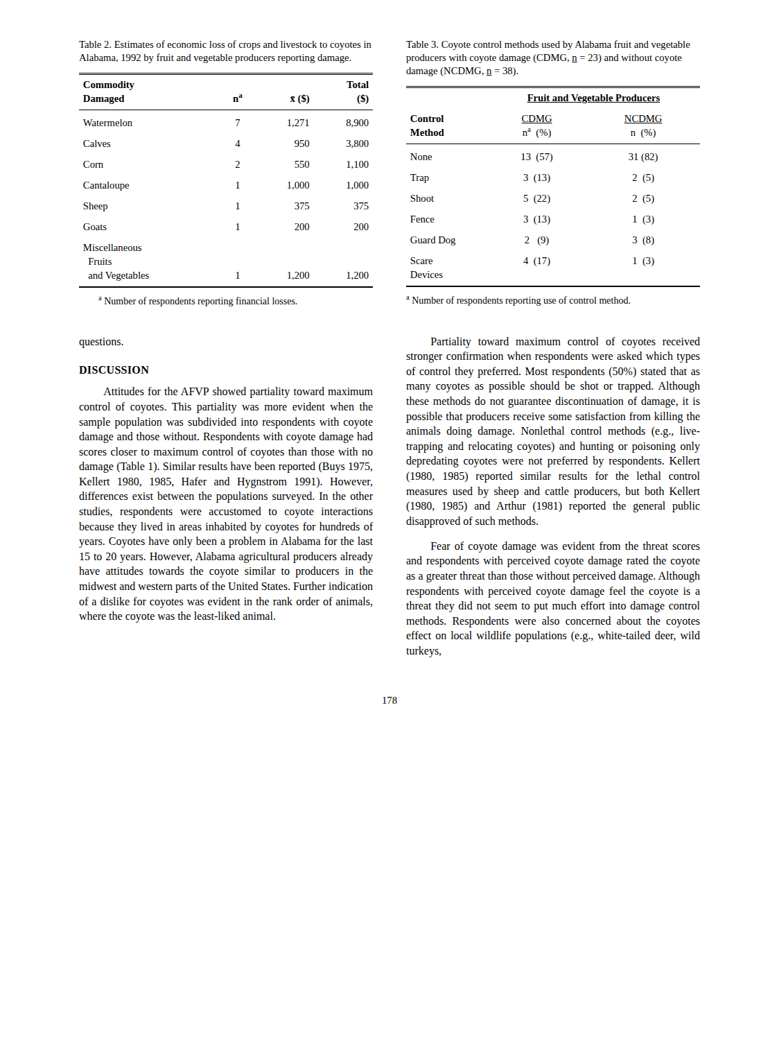Table 2. Estimates of economic loss of crops and livestock to coyotes in Alabama, 1992 by fruit and vegetable producers reporting damage.
| Commodity Damaged | n a | x̄ ($) | Total ($) |
| --- | --- | --- | --- |
| Watermelon | 7 | 1,271 | 8,900 |
| Calves | 4 | 950 | 3,800 |
| Corn | 2 | 550 | 1,100 |
| Cantaloupe | 1 | 1,000 | 1,000 |
| Sheep | 1 | 375 | 375 |
| Goats | 1 | 200 | 200 |
| Miscellaneous Fruits and Vegetables | 1 | 1,200 | 1,200 |
a Number of respondents reporting financial losses.
questions.
DISCUSSION
Attitudes for the AFVP showed partiality toward maximum control of coyotes. This partiality was more evident when the sample population was subdivided into respondents with coyote damage and those without. Respondents with coyote damage had scores closer to maximum control of coyotes than those with no damage (Table 1). Similar results have been reported (Buys 1975, Kellert 1980, 1985, Hafer and Hygnstrom 1991). However, differences exist between the populations surveyed. In the other studies, respondents were accustomed to coyote interactions because they lived in areas inhabited by coyotes for hundreds of years. Coyotes have only been a problem in Alabama for the last 15 to 20 years. However, Alabama agricultural producers already have attitudes towards the coyote similar to producers in the midwest and western parts of the United States. Further indication of a dislike for coyotes was evident in the rank order of animals, where the coyote was the least-liked animal.
Table 3. Coyote control methods used by Alabama fruit and vegetable producers with coyote damage (CDMG, n = 23) and without coyote damage (NCDMG, n = 38).
| Control Method | Fruit and Vegetable Producers |
| --- | --- |
| CDMG n a (%) | NCDMG n (%) |
| None | 13 (57) | 31 (82) |
| Trap | 3 (13) | 2 (5) |
| Shoot | 5 (22) | 2 (5) |
| Fence | 3 (13) | 1 (3) |
| Guard Dog | 2 (9) | 3 (8) |
| Scare Devices | 4 (17) | 1 (3) |
a Number of respondents reporting use of control method.
Partiality toward maximum control of coyotes received stronger confirmation when respondents were asked which types of control they preferred. Most respondents (50%) stated that as many coyotes as possible should be shot or trapped. Although these methods do not guarantee discontinuation of damage, it is possible that producers receive some satisfaction from killing the animals doing damage. Nonlethal control methods (e.g., live-trapping and relocating coyotes) and hunting or poisoning only depredating coyotes were not preferred by respondents. Kellert (1980, 1985) reported similar results for the lethal control measures used by sheep and cattle producers, but both Kellert (1980, 1985) and Arthur (1981) reported the general public disapproved of such methods.
Fear of coyote damage was evident from the threat scores and respondents with perceived coyote damage rated the coyote as a greater threat than those without perceived damage. Although respondents with perceived coyote damage feel the coyote is a threat they did not seem to put much effort into damage control methods. Respondents were also concerned about the coyotes effect on local wildlife populations (e.g., white-tailed deer, wild turkeys,
178